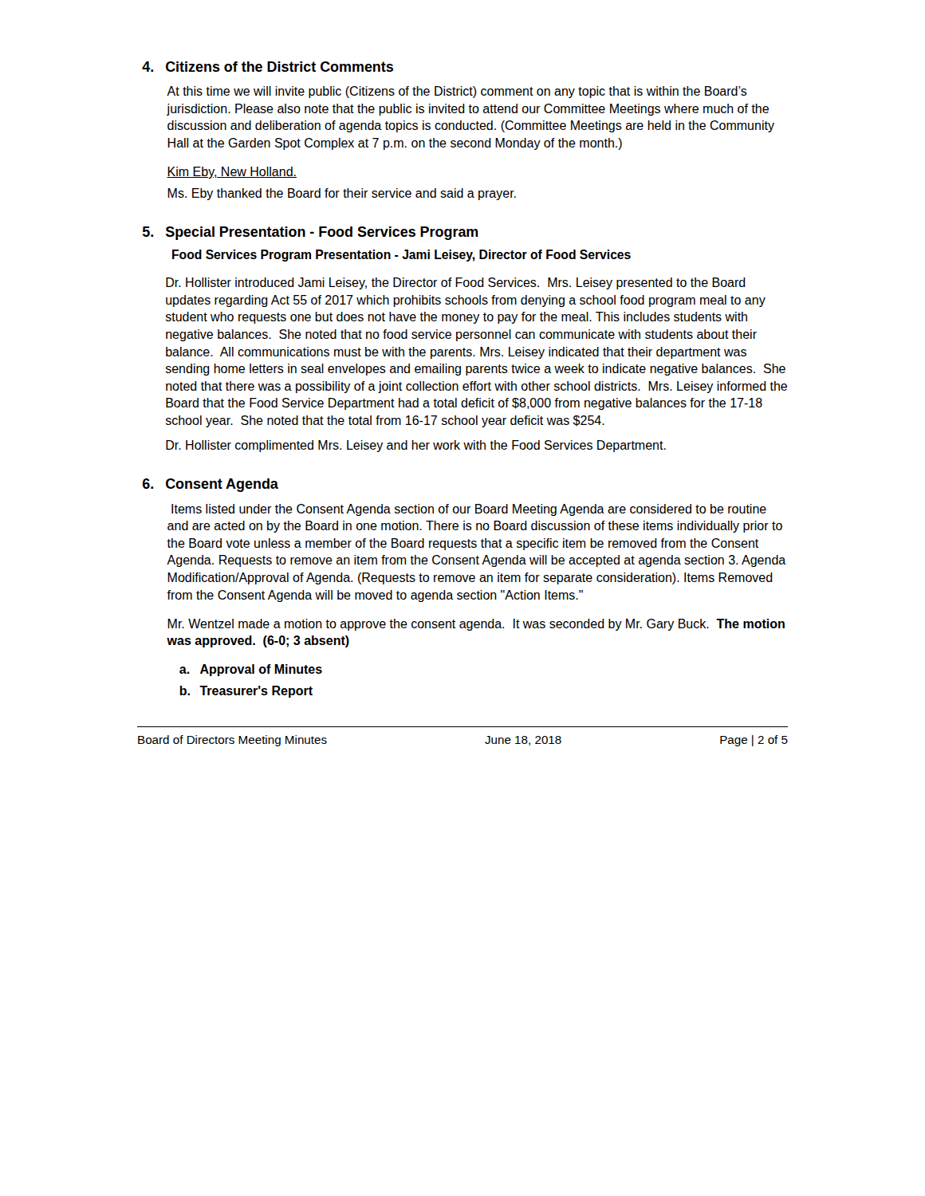Citizens of the District Comments
At this time we will invite public (Citizens of the District) comment on any topic that is within the Board’s jurisdiction. Please also note that the public is invited to attend our Committee Meetings where much of the discussion and deliberation of agenda topics is conducted. (Committee Meetings are held in the Community Hall at the Garden Spot Complex at 7 p.m. on the second Monday of the month.)
Kim Eby, New Holland.
Ms. Eby thanked the Board for their service and said a prayer.
Special Presentation - Food Services Program
Food Services Program Presentation - Jami Leisey, Director of Food Services
Dr. Hollister introduced Jami Leisey, the Director of Food Services. Mrs. Leisey presented to the Board updates regarding Act 55 of 2017 which prohibits schools from denying a school food program meal to any student who requests one but does not have the money to pay for the meal. This includes students with negative balances. She noted that no food service personnel can communicate with students about their balance. All communications must be with the parents. Mrs. Leisey indicated that their department was sending home letters in seal envelopes and emailing parents twice a week to indicate negative balances. She noted that there was a possibility of a joint collection effort with other school districts. Mrs. Leisey informed the Board that the Food Service Department had a total deficit of $8,000 from negative balances for the 17-18 school year. She noted that the total from 16-17 school year deficit was $254.
Dr. Hollister complimented Mrs. Leisey and her work with the Food Services Department.
Consent Agenda
Items listed under the Consent Agenda section of our Board Meeting Agenda are considered to be routine and are acted on by the Board in one motion. There is no Board discussion of these items individually prior to the Board vote unless a member of the Board requests that a specific item be removed from the Consent Agenda. Requests to remove an item from the Consent Agenda will be accepted at agenda section 3. Agenda Modification/Approval of Agenda. (Requests to remove an item for separate consideration). Items Removed from the Consent Agenda will be moved to agenda section "Action Items."
Mr. Wentzel made a motion to approve the consent agenda. It was seconded by Mr. Gary Buck. The motion was approved. (6-0; 3 absent)
Approval of Minutes
Treasurer's Report
Board of Directors Meeting Minutes June 18, 2018 Page | 2 of 5